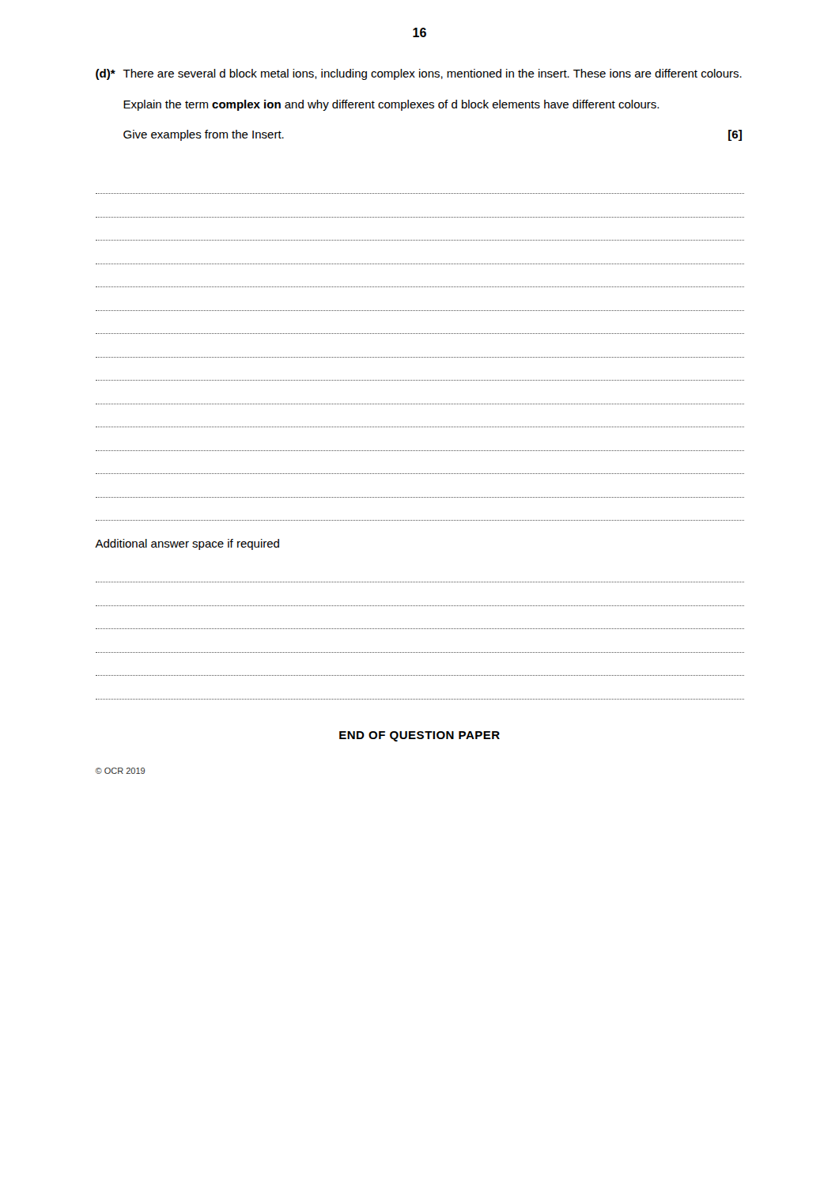16
(d)*
There are several d block metal ions, including complex ions, mentioned in the insert. These ions are different colours.
Explain the term complex ion and why different complexes of d block elements have different colours.
Give examples from the Insert. [6]
Additional answer space if required
END OF QUESTION PAPER
© OCR 2019